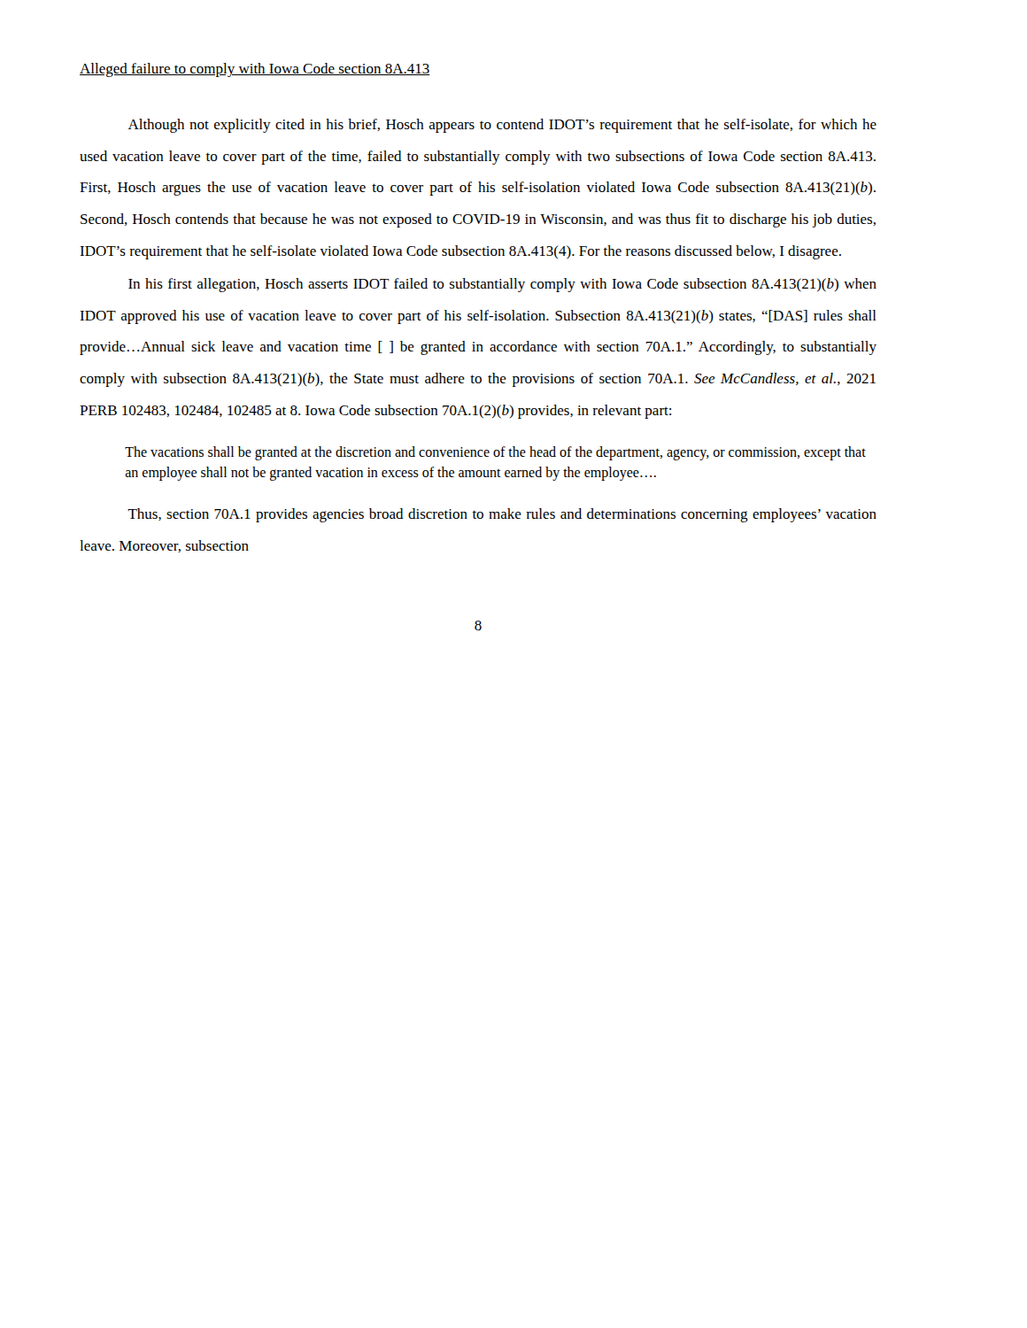Alleged failure to comply with Iowa Code section 8A.413
Although not explicitly cited in his brief, Hosch appears to contend IDOT’s requirement that he self-isolate, for which he used vacation leave to cover part of the time, failed to substantially comply with two subsections of Iowa Code section 8A.413. First, Hosch argues the use of vacation leave to cover part of his self-isolation violated Iowa Code subsection 8A.413(21)(b). Second, Hosch contends that because he was not exposed to COVID-19 in Wisconsin, and was thus fit to discharge his job duties, IDOT’s requirement that he self-isolate violated Iowa Code subsection 8A.413(4). For the reasons discussed below, I disagree.
In his first allegation, Hosch asserts IDOT failed to substantially comply with Iowa Code subsection 8A.413(21)(b) when IDOT approved his use of vacation leave to cover part of his self-isolation. Subsection 8A.413(21)(b) states, “[DAS] rules shall provide…Annual sick leave and vacation time [ ] be granted in accordance with section 70A.1.” Accordingly, to substantially comply with subsection 8A.413(21)(b), the State must adhere to the provisions of section 70A.1. See McCandless, et al., 2021 PERB 102483, 102484, 102485 at 8. Iowa Code subsection 70A.1(2)(b) provides, in relevant part:
The vacations shall be granted at the discretion and convenience of the head of the department, agency, or commission, except that an employee shall not be granted vacation in excess of the amount earned by the employee….
Thus, section 70A.1 provides agencies broad discretion to make rules and determinations concerning employees’ vacation leave. Moreover, subsection
8